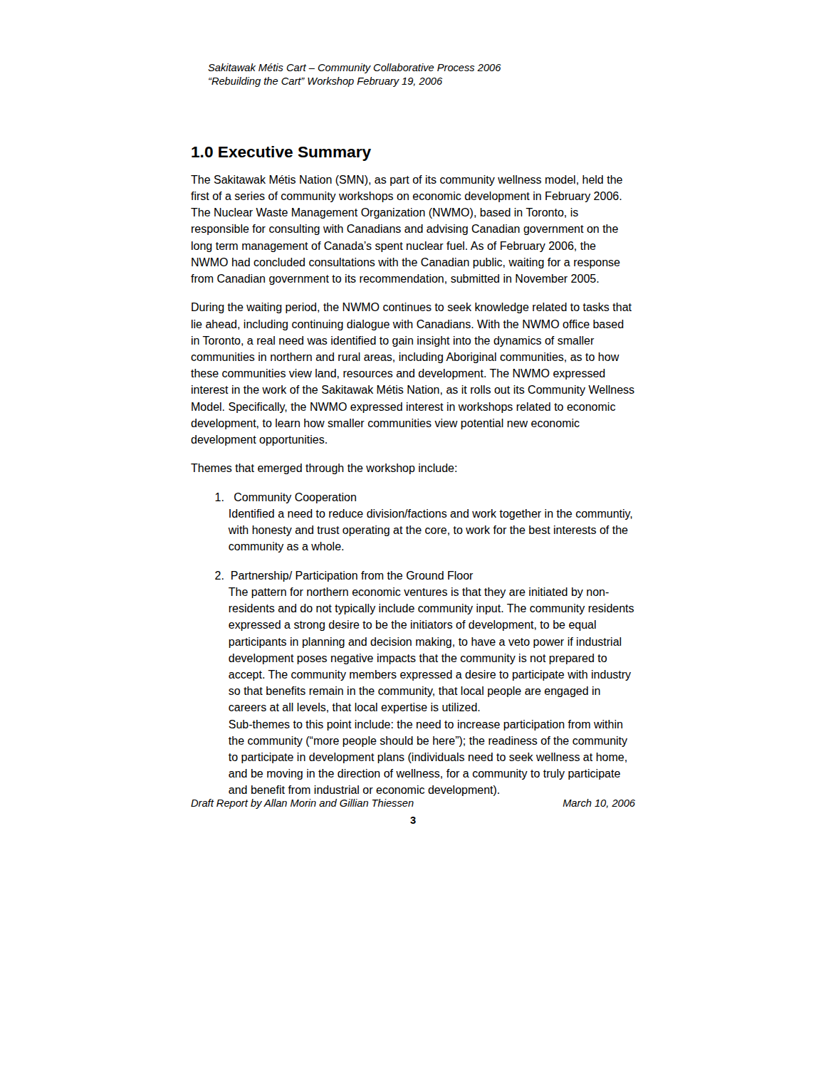Sakitawak Métis Cart – Community Collaborative Process 2006
“Rebuilding the Cart” Workshop February 19, 2006
1.0 Executive Summary
The Sakitawak Métis Nation (SMN), as part of its community wellness model, held the first of a series of community workshops on economic development in February 2006. The Nuclear Waste Management Organization (NWMO), based in Toronto, is responsible for consulting with Canadians and advising Canadian government on the long term management of Canada’s spent nuclear fuel. As of February 2006, the NWMO had concluded consultations with the Canadian public, waiting for a response from Canadian government to its recommendation, submitted in November 2005.
During the waiting period, the NWMO continues to seek knowledge related to tasks that lie ahead, including continuing dialogue with Canadians. With the NWMO office based in Toronto, a real need was identified to gain insight into the dynamics of smaller communities in northern and rural areas, including Aboriginal communities, as to how these communities view land, resources and development. The NWMO expressed interest in the work of the Sakitawak Métis Nation, as it rolls out its Community Wellness Model. Specifically, the NWMO expressed interest in workshops related to economic development, to learn how smaller communities view potential new economic development opportunities.
Themes that emerged through the workshop include:
1. Community Cooperation
Identified a need to reduce division/factions and work together in the communtiy, with honesty and trust operating at the core, to work for the best interests of the community as a whole.
2. Partnership/ Participation from the Ground Floor
The pattern for northern economic ventures is that they are initiated by non-residents and do not typically include community input. The community residents expressed a strong desire to be the initiators of development, to be equal participants in planning and decision making, to have a veto power if industrial development poses negative impacts that the community is not prepared to accept. The community members expressed a desire to participate with industry so that benefits remain in the community, that local people are engaged in careers at all levels, that local expertise is utilized.
Sub-themes to this point include: the need to increase participation from within the community (“more people should be here”); the readiness of the community to participate in development plans (individuals need to seek wellness at home, and be moving in the direction of wellness, for a community to truly participate and benefit from industrial or economic development).
Draft Report by Allan Morin and Gillian Thiessen March 10, 2006
3